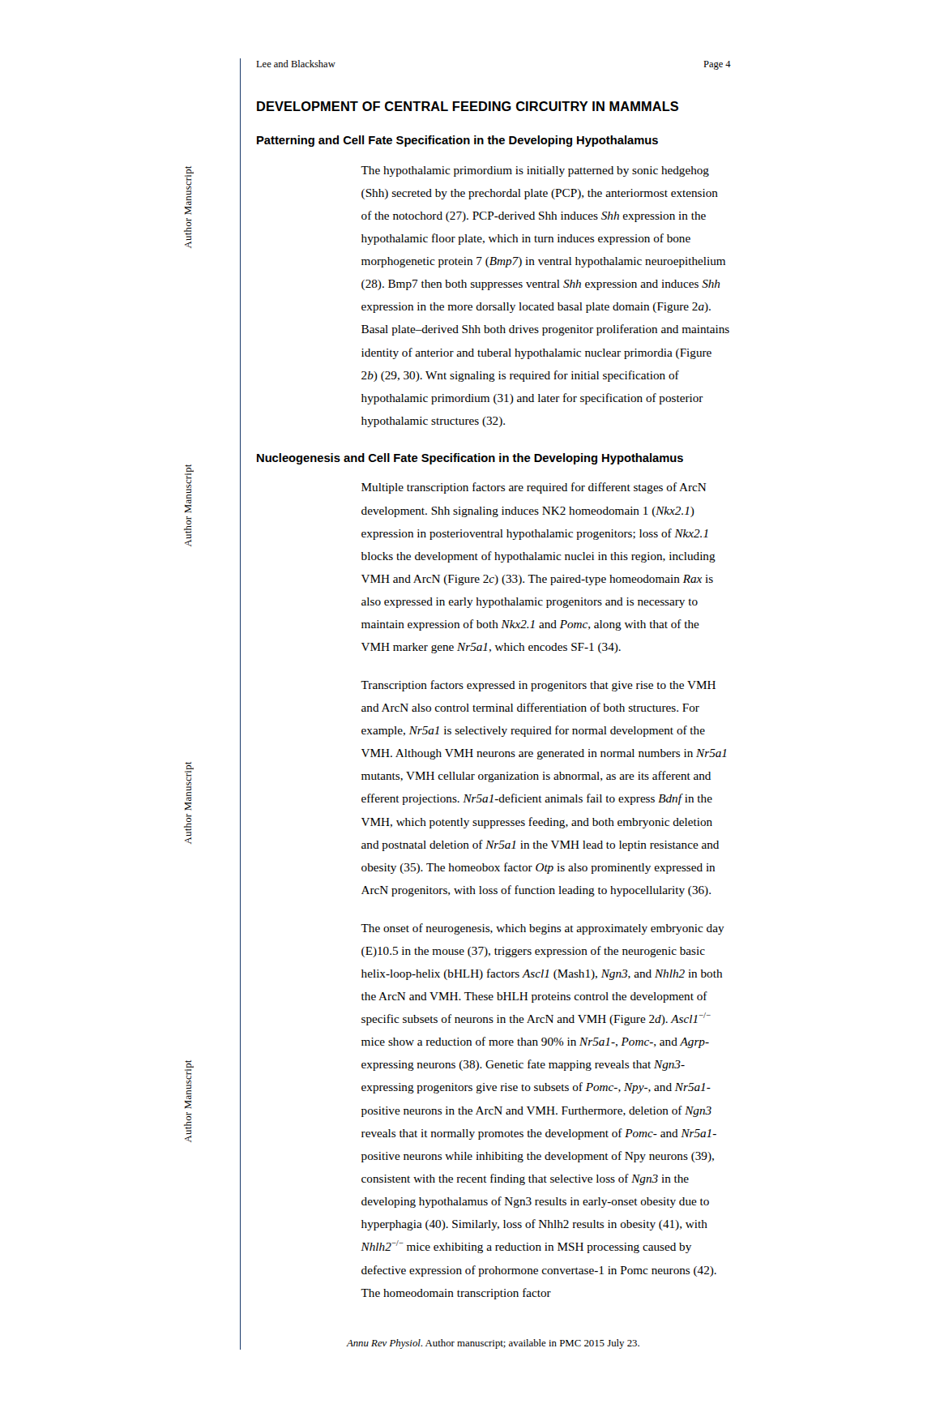Author Manuscript Author Manuscript Author Manuscript Author Manuscript
Lee and Blackshaw
Page 4
DEVELOPMENT OF CENTRAL FEEDING CIRCUITRY IN MAMMALS
Patterning and Cell Fate Specification in the Developing Hypothalamus
The hypothalamic primordium is initially patterned by sonic hedgehog (Shh) secreted by the prechordal plate (PCP), the anteriormost extension of the notochord (27). PCP-derived Shh induces Shh expression in the hypothalamic floor plate, which in turn induces expression of bone morphogenetic protein 7 (Bmp7) in ventral hypothalamic neuroepithelium (28). Bmp7 then both suppresses ventral Shh expression and induces Shh expression in the more dorsally located basal plate domain (Figure 2a). Basal plate–derived Shh both drives progenitor proliferation and maintains identity of anterior and tuberal hypothalamic nuclear primordia (Figure 2b) (29, 30). Wnt signaling is required for initial specification of hypothalamic primordium (31) and later for specification of posterior hypothalamic structures (32).
Nucleogenesis and Cell Fate Specification in the Developing Hypothalamus
Multiple transcription factors are required for different stages of ArcN development. Shh signaling induces NK2 homeodomain 1 (Nkx2.1) expression in posterioventral hypothalamic progenitors; loss of Nkx2.1 blocks the development of hypothalamic nuclei in this region, including VMH and ArcN (Figure 2c) (33). The paired-type homeodomain Rax is also expressed in early hypothalamic progenitors and is necessary to maintain expression of both Nkx2.1 and Pomc, along with that of the VMH marker gene Nr5a1, which encodes SF-1 (34).
Transcription factors expressed in progenitors that give rise to the VMH and ArcN also control terminal differentiation of both structures. For example, Nr5a1 is selectively required for normal development of the VMH. Although VMH neurons are generated in normal numbers in Nr5a1 mutants, VMH cellular organization is abnormal, as are its afferent and efferent projections. Nr5a1-deficient animals fail to express Bdnf in the VMH, which potently suppresses feeding, and both embryonic deletion and postnatal deletion of Nr5a1 in the VMH lead to leptin resistance and obesity (35). The homeobox factor Otp is also prominently expressed in ArcN progenitors, with loss of function leading to hypocellularity (36).
The onset of neurogenesis, which begins at approximately embryonic day (E)10.5 in the mouse (37), triggers expression of the neurogenic basic helix-loop-helix (bHLH) factors Ascl1 (Mash1), Ngn3, and Nhlh2 in both the ArcN and VMH. These bHLH proteins control the development of specific subsets of neurons in the ArcN and VMH (Figure 2d). Ascl1−/− mice show a reduction of more than 90% in Nr5a1-, Pomc-, and Agrp-expressing neurons (38). Genetic fate mapping reveals that Ngn3-expressing progenitors give rise to subsets of Pomc-, Npy-, and Nr5a1-positive neurons in the ArcN and VMH. Furthermore, deletion of Ngn3 reveals that it normally promotes the development of Pomc- and Nr5a1-positive neurons while inhibiting the development of Npy neurons (39), consistent with the recent finding that selective loss of Ngn3 in the developing hypothalamus of Ngn3 results in early-onset obesity due to hyperphagia (40). Similarly, loss of Nhlh2 results in obesity (41), with Nhlh2−/− mice exhibiting a reduction in MSH processing caused by defective expression of prohormone convertase-1 in Pomc neurons (42). The homeodomain transcription factor
Annu Rev Physiol. Author manuscript; available in PMC 2015 July 23.